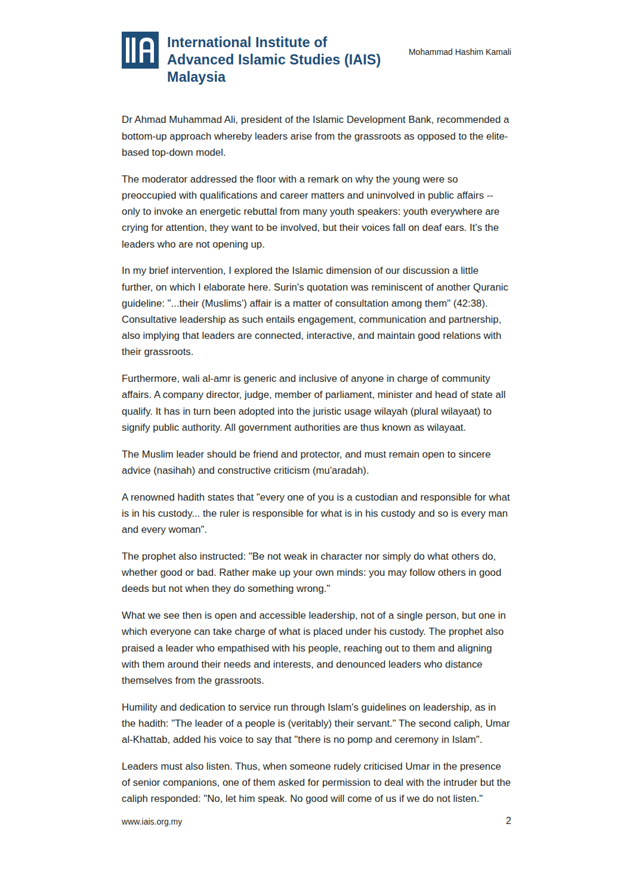International Institute of
Advanced Islamic Studies (IAIS) Malaysia
Mohammad Hashim Kamali
Dr Ahmad Muhammad Ali, president of the Islamic Development Bank, recommended a bottom-up approach whereby leaders arise from the grassroots as opposed to the elite-based top-down model.
The moderator addressed the floor with a remark on why the young were so preoccupied with qualifications and career matters and uninvolved in public affairs -- only to invoke an energetic rebuttal from many youth speakers: youth everywhere are crying for attention, they want to be involved, but their voices fall on deaf ears. It's the leaders who are not opening up.
In my brief intervention, I explored the Islamic dimension of our discussion a little further, on which I elaborate here. Surin's quotation was reminiscent of another Quranic guideline: "...their (Muslims') affair is a matter of consultation among them" (42:38). Consultative leadership as such entails engagement, communication and partnership, also implying that leaders are connected, interactive, and maintain good relations with their grassroots.
Furthermore, wali al-amr is generic and inclusive of anyone in charge of community affairs. A company director, judge, member of parliament, minister and head of state all qualify. It has in turn been adopted into the juristic usage wilayah (plural wilayaat) to signify public authority. All government authorities are thus known as wilayaat.
The Muslim leader should be friend and protector, and must remain open to sincere advice (nasihah) and constructive criticism (mu'aradah).
A renowned hadith states that "every one of you is a custodian and responsible for what is in his custody... the ruler is responsible for what is in his custody and so is every man and every woman".
The prophet also instructed: "Be not weak in character nor simply do what others do, whether good or bad. Rather make up your own minds: you may follow others in good deeds but not when they do something wrong."
What we see then is open and accessible leadership, not of a single person, but one in which everyone can take charge of what is placed under his custody. The prophet also praised a leader who empathised with his people, reaching out to them and aligning with them around their needs and interests, and denounced leaders who distance themselves from the grassroots.
Humility and dedication to service run through Islam's guidelines on leadership, as in the hadith: "The leader of a people is (veritably) their servant." The second caliph, Umar al-Khattab, added his voice to say that "there is no pomp and ceremony in Islam".
Leaders must also listen. Thus, when someone rudely criticised Umar in the presence of senior companions, one of them asked for permission to deal with the intruder but the caliph responded: "No, let him speak. No good will come of us if we do not listen."
www.iais.org.my 2